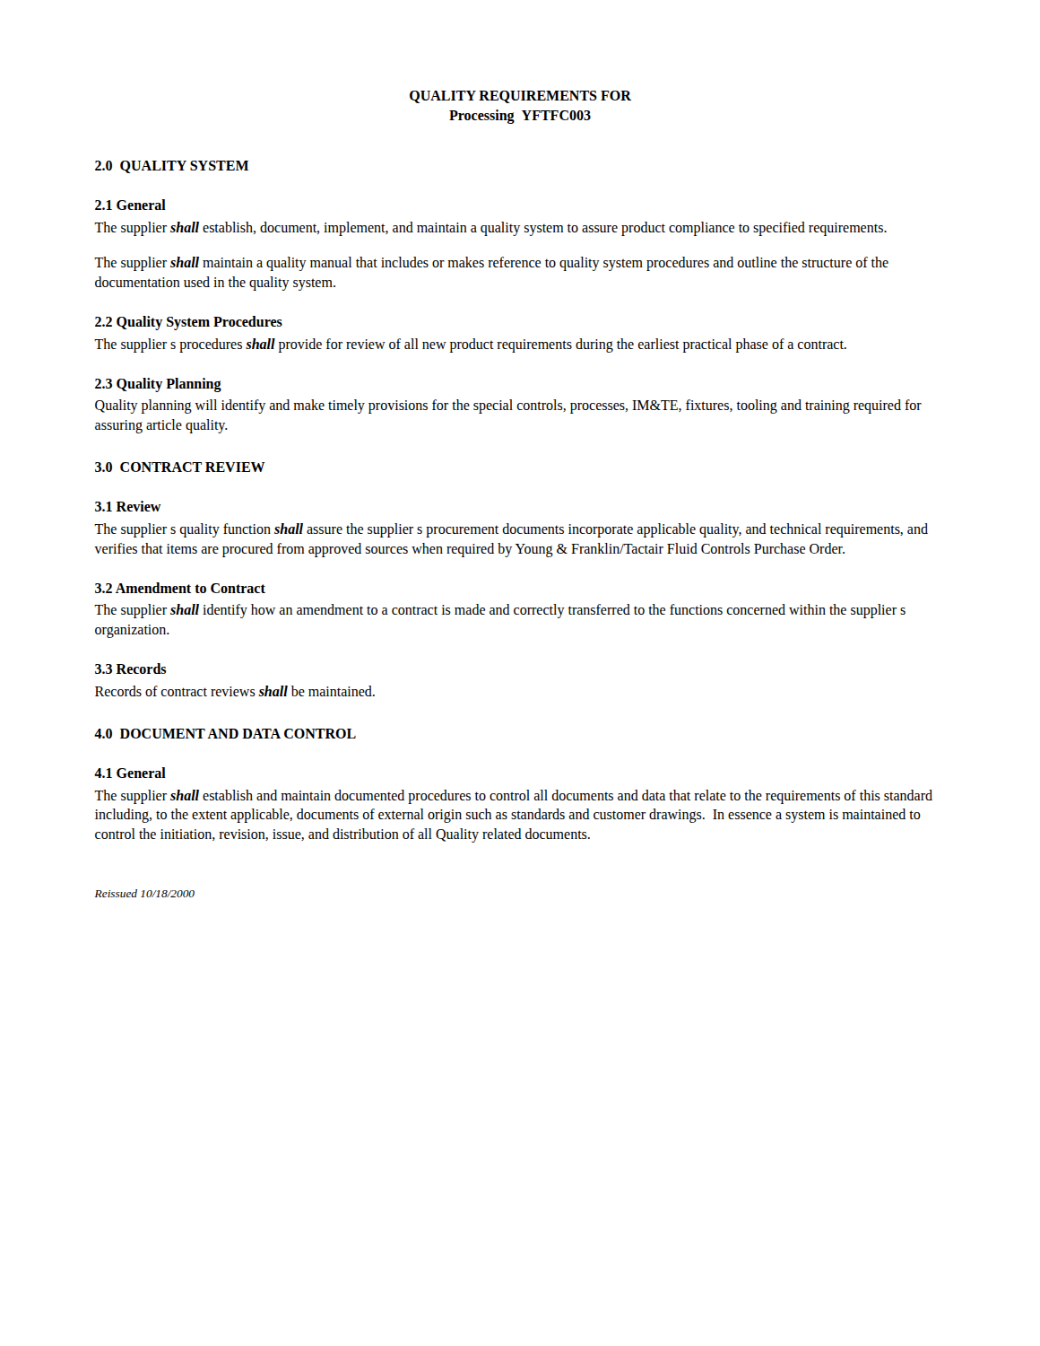QUALITY REQUIREMENTS FOR Processing YFTFC003
2.0 QUALITY SYSTEM
2.1 General
The supplier shall establish, document, implement, and maintain a quality system to assure product compliance to specified requirements.
The supplier shall maintain a quality manual that includes or makes reference to quality system procedures and outline the structure of the documentation used in the quality system.
2.2 Quality System Procedures
The supplier s procedures shall provide for review of all new product requirements during the earliest practical phase of a contract.
2.3 Quality Planning
Quality planning will identify and make timely provisions for the special controls, processes, IM&TE, fixtures, tooling and training required for assuring article quality.
3.0 CONTRACT REVIEW
3.1 Review
The supplier s quality function shall assure the supplier s procurement documents incorporate applicable quality, and technical requirements, and verifies that items are procured from approved sources when required by Young & Franklin/Tactair Fluid Controls Purchase Order.
3.2 Amendment to Contract
The supplier shall identify how an amendment to a contract is made and correctly transferred to the functions concerned within the supplier s organization.
3.3 Records
Records of contract reviews shall be maintained.
4.0 DOCUMENT AND DATA CONTROL
4.1 General
The supplier shall establish and maintain documented procedures to control all documents and data that relate to the requirements of this standard including, to the extent applicable, documents of external origin such as standards and customer drawings. In essence a system is maintained to control the initiation, revision, issue, and distribution of all Quality related documents.
Reissued 10/18/2000